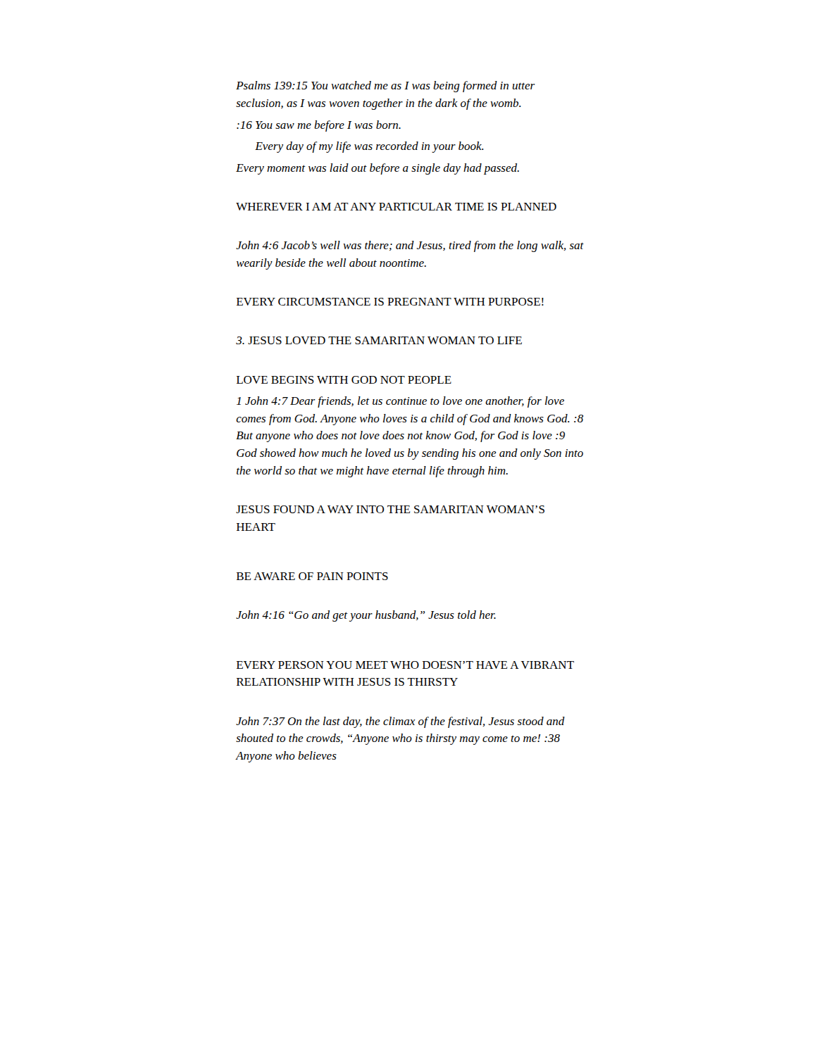Psalms 139:15 You watched me as I was being formed in utter seclusion, as I was woven together in the dark of the womb.
:16 You saw me before I was born.
Every day of my life was recorded in your book.
Every moment was laid out before a single day had passed.
WHEREVER I AM AT ANY PARTICULAR TIME IS PLANNED
John 4:6 Jacob’s well was there; and Jesus, tired from the long walk, sat wearily beside the well about noontime.
EVERY CIRCUMSTANCE IS PREGNANT WITH PURPOSE!
3. JESUS LOVED THE SAMARITAN WOMAN TO LIFE
LOVE BEGINS WITH GOD NOT PEOPLE
1 John 4:7 Dear friends, let us continue to love one another, for love comes from God. Anyone who loves is a child of God and knows God. :8 But anyone who does not love does not know God, for God is love :9 God showed how much he loved us by sending his one and only Son into the world so that we might have eternal life through him.
JESUS FOUND A WAY INTO THE SAMARITAN WOMAN’S HEART
BE AWARE OF PAIN POINTS
John 4:16 “Go and get your husband,” Jesus told her.
EVERY PERSON YOU MEET WHO DOESN’T HAVE A VIBRANT RELATIONSHIP WITH JESUS IS THIRSTY
John 7:37 On the last day, the climax of the festival, Jesus stood and shouted to the crowds, “Anyone who is thirsty may come to me! :38 Anyone who believes